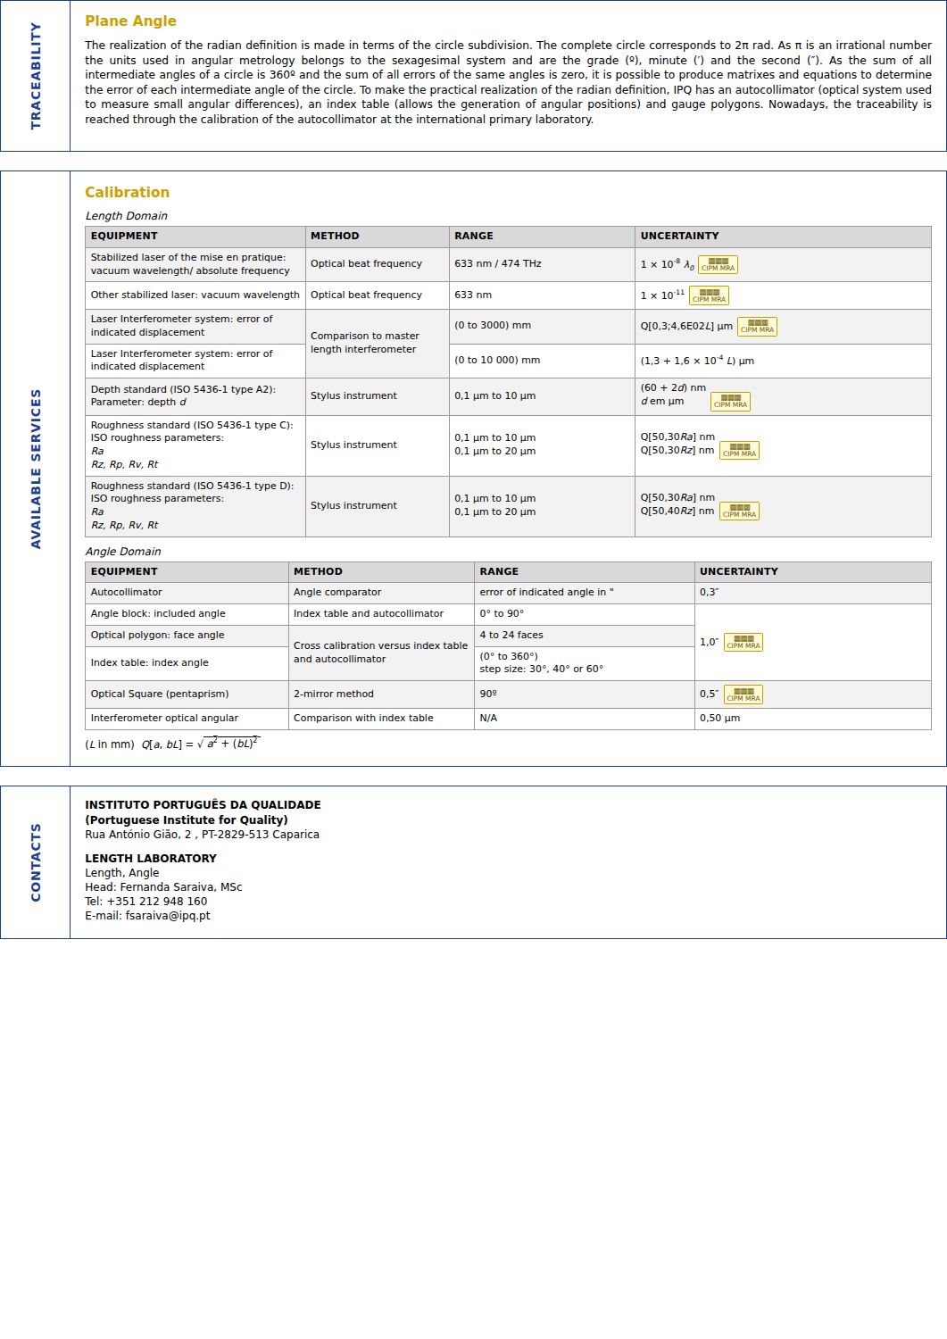TRACEABILITY
Plane Angle
The realization of the radian definition is made in terms of the circle subdivision. The complete circle corresponds to 2π rad. As π is an irrational number the units used in angular metrology belongs to the sexagesimal system and are the grade (º), minute (′) and the second (″). As the sum of all intermediate angles of a circle is 360º and the sum of all errors of the same angles is zero, it is possible to produce matrixes and equations to determine the error of each intermediate angle of the circle. To make the practical realization of the radian definition, IPQ has an autocollimator (optical system used to measure small angular differences), an index table (allows the generation of angular positions) and gauge polygons. Nowadays, the traceability is reached through the calibration of the autocollimator at the international primary laboratory.
AVAILABLE SERVICES
Calibration
Length Domain
| EQUIPMENT | METHOD | RANGE | UNCERTAINTY |
| --- | --- | --- | --- |
| Stabilized laser of the mise en pratique: vacuum wavelength/ absolute frequency | Optical beat frequency | 633 nm / 474 THz | 1 × 10 -8 λ 0 ▦▦▦ CIPM MRA |
| Other stabilized laser: vacuum wavelength | Optical beat frequency | 633 nm | 1 × 10 -11 ▦▦▦ CIPM MRA |
| Laser Interferometer system: error of indicated displacement | Comparison to master length interferometer | (0 to 3000) mm | Q[0,3;4,6E02 L ] µm ▦▦▦ CIPM MRA |
| Laser Interferometer system: error of indicated displacement | (0 to 10 000) mm | (1,3 + 1,6 × 10 -4 L ) µm |
| Depth standard (ISO 5436-1 type A2): Parameter: depth d | Stylus instrument | 0,1 µm to 10 µm | (60 + 2 d ) nm d em µm ▦▦▦ CIPM MRA |
| Roughness standard (ISO 5436-1 type C): ISO roughness parameters: Ra Rz, Rp, Rv, Rt | Stylus instrument | 0,1 µm to 10 µm 0,1 µm to 20 µm | Q[50,30 Ra ] nm Q[50,30 Rz ] nm ▦▦▦ CIPM MRA |
| Roughness standard (ISO 5436-1 type D): ISO roughness parameters: Ra Rz, Rp, Rv, Rt | Stylus instrument | 0,1 µm to 10 µm 0,1 µm to 20 µm | Q[50,30 Ra ] nm Q[50,40 Rz ] nm ▦▦▦ CIPM MRA |
Angle Domain
| EQUIPMENT | METHOD | RANGE | UNCERTAINTY |
| --- | --- | --- | --- |
| Autocollimator | Angle comparator | error of indicated angle in " | 0,3″ |
| Angle block: included angle | Index table and autocollimator | 0° to 90° | 1,0″ ▦▦▦ CIPM MRA |
| Optical polygon: face angle | Cross calibration versus index table and autocollimator | 4 to 24 faces |
| Index table: index angle | (0° to 360°) step size: 30°, 40° or 60° |
| Optical Square (pentaprism) | 2-mirror method | 90º | 0,5″ ▦▦▦ CIPM MRA |
| Interferometer optical angular | Comparison with index table | N/A | 0,50 µm |
(L in mm) Q[a, bL] = √ a2 + (bL)2
CONTACTS
INSTITUTO PORTUGUÊS DA QUALIDADE
(Portuguese Institute for Quality)
Rua António Gião, 2 , PT-2829-513 Caparica
LENGTH LABORATORY
Length, Angle
Head: Fernanda Saraiva, MSc
Tel: +351 212 948 160
E-mail: fsaraiva@ipq.pt